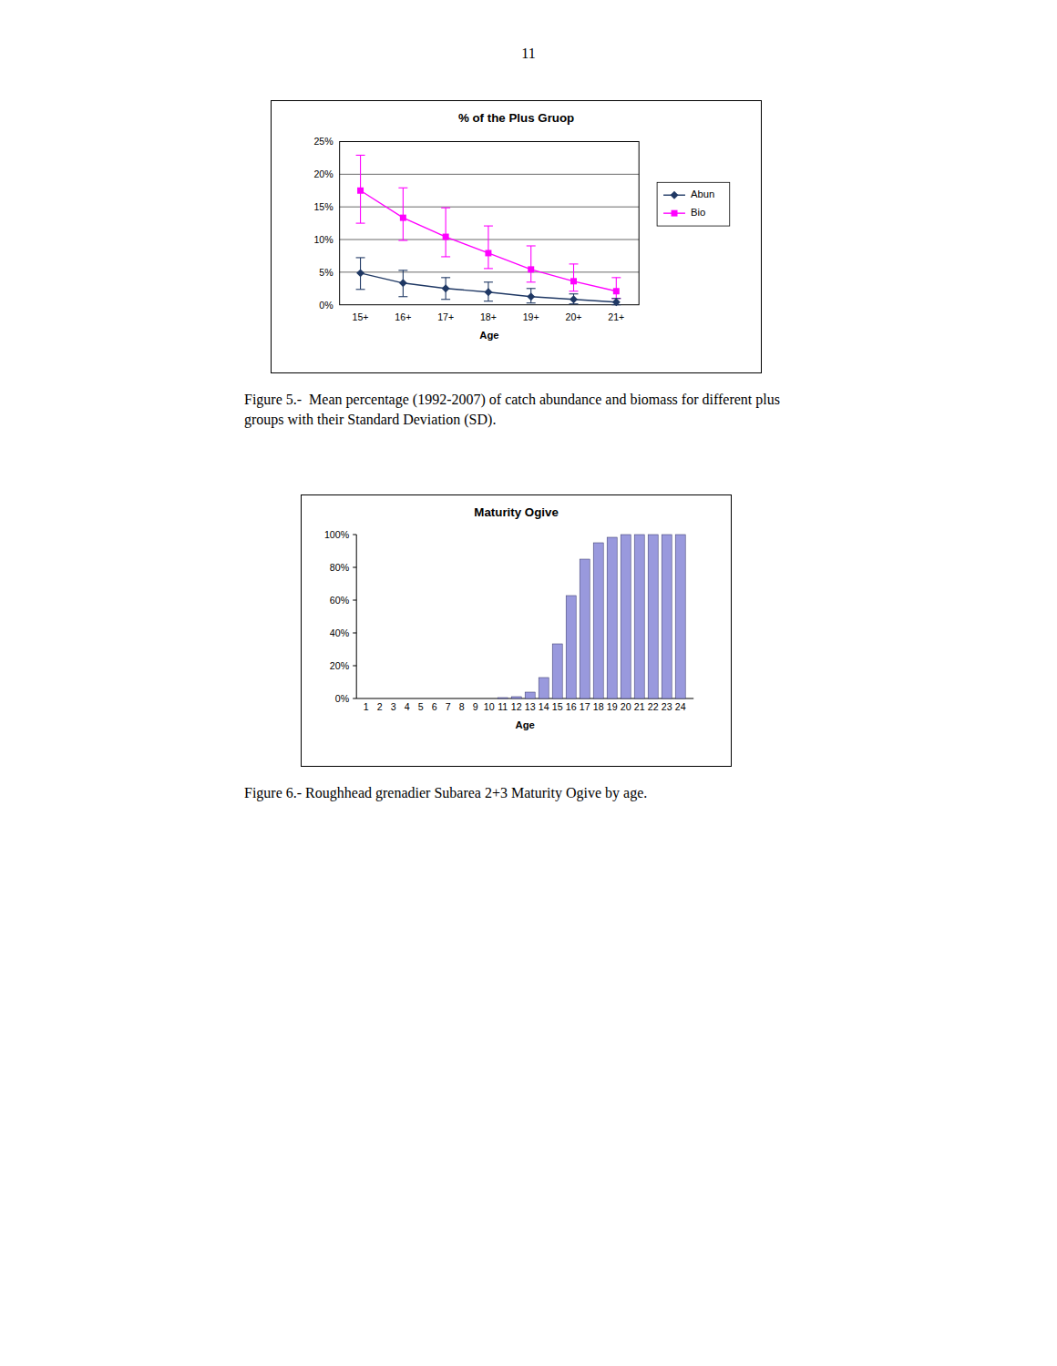11
% of the Plus Gruop
25% 20% 15% 10% 5% 0% 15+ 16+ 17+ 18+ 19+ 20+ 21+ Age Abun Bio
Figure 5.- Mean percentage (1992-2007) of catch abundance and biomass for different plus groups with their Standard Deviation (SD).
Maturity Ogive
100% 80% 60% 40% 20% 0% 1 2 3 4 5 6 7 8 9 10 11 12 13 14 15 16 17 18 19 20 21 22 23 24 Age
Figure 6.- Roughhead grenadier Subarea 2+3 Maturity Ogive by age.